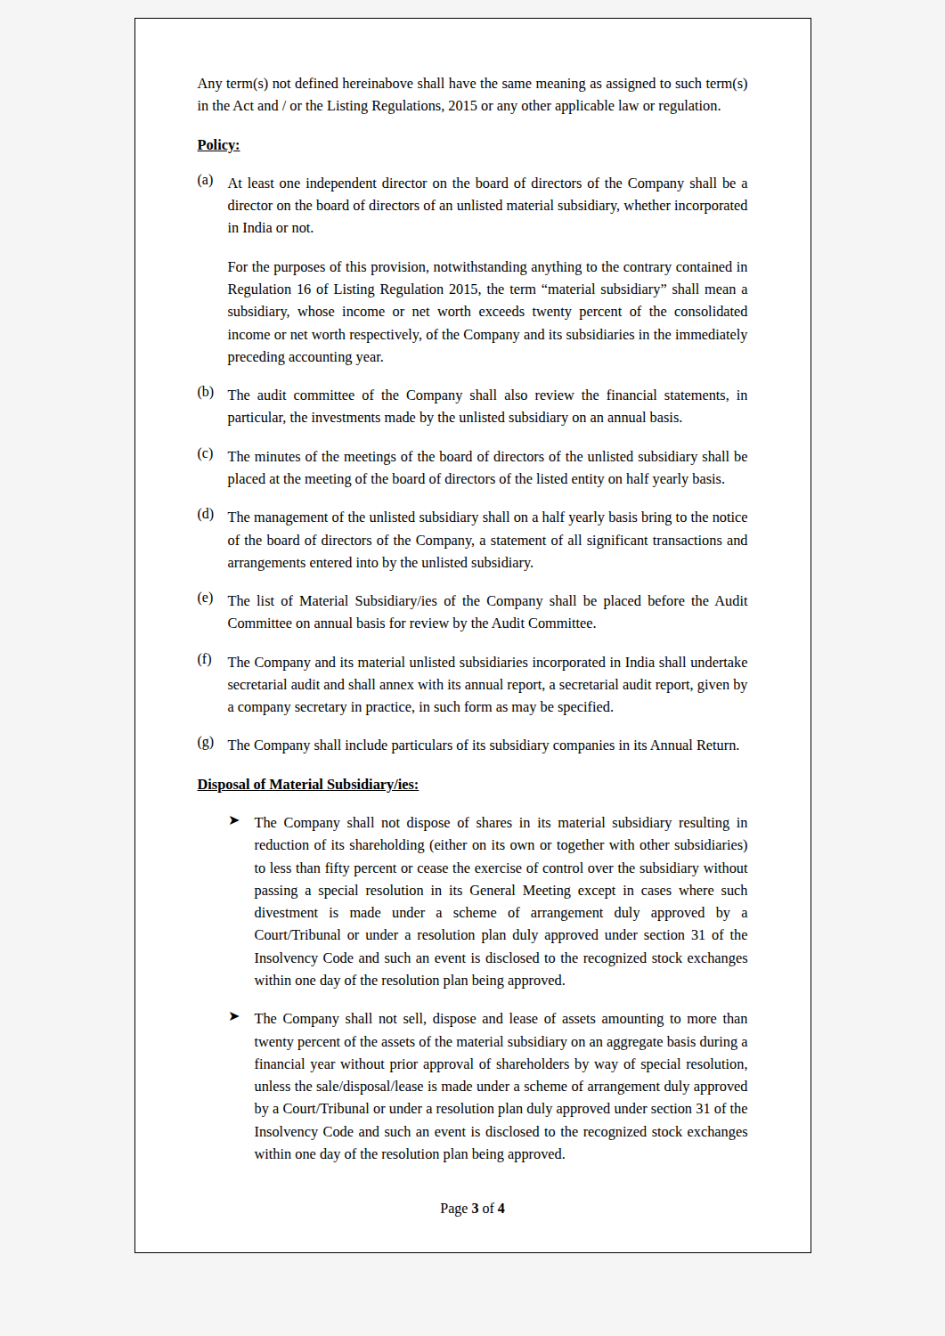Any term(s) not defined hereinabove shall have the same meaning as assigned to such term(s) in the Act and / or the Listing Regulations, 2015 or any other applicable law or regulation.
Policy:
(a)
At least one independent director on the board of directors of the Company shall be a director on the board of directors of an unlisted material subsidiary, whether incorporated in India or not.
For the purposes of this provision, notwithstanding anything to the contrary contained in Regulation 16 of Listing Regulation 2015, the term “material subsidiary” shall mean a subsidiary, whose income or net worth exceeds twenty percent of the consolidated income or net worth respectively, of the Company and its subsidiaries in the immediately preceding accounting year.
(b)
The audit committee of the Company shall also review the financial statements, in particular, the investments made by the unlisted subsidiary on an annual basis.
(c)
The minutes of the meetings of the board of directors of the unlisted subsidiary shall be placed at the meeting of the board of directors of the listed entity on half yearly basis.
(d)
The management of the unlisted subsidiary shall on a half yearly basis bring to the notice of the board of directors of the Company, a statement of all significant transactions and arrangements entered into by the unlisted subsidiary.
(e)
The list of Material Subsidiary/ies of the Company shall be placed before the Audit Committee on annual basis for review by the Audit Committee.
(f)
The Company and its material unlisted subsidiaries incorporated in India shall undertake secretarial audit and shall annex with its annual report, a secretarial audit report, given by a company secretary in practice, in such form as may be specified.
(g)
The Company shall include particulars of its subsidiary companies in its Annual Return.
Disposal of Material Subsidiary/ies:
➤
The Company shall not dispose of shares in its material subsidiary resulting in reduction of its shareholding (either on its own or together with other subsidiaries) to less than fifty percent or cease the exercise of control over the subsidiary without passing a special resolution in its General Meeting except in cases where such divestment is made under a scheme of arrangement duly approved by a Court/Tribunal or under a resolution plan duly approved under section 31 of the Insolvency Code and such an event is disclosed to the recognized stock exchanges within one day of the resolution plan being approved.
➤
The Company shall not sell, dispose and lease of assets amounting to more than twenty percent of the assets of the material subsidiary on an aggregate basis during a financial year without prior approval of shareholders by way of special resolution, unless the sale/disposal/lease is made under a scheme of arrangement duly approved by a Court/Tribunal or under a resolution plan duly approved under section 31 of the Insolvency Code and such an event is disclosed to the recognized stock exchanges within one day of the resolution plan being approved.
Page 3 of 4